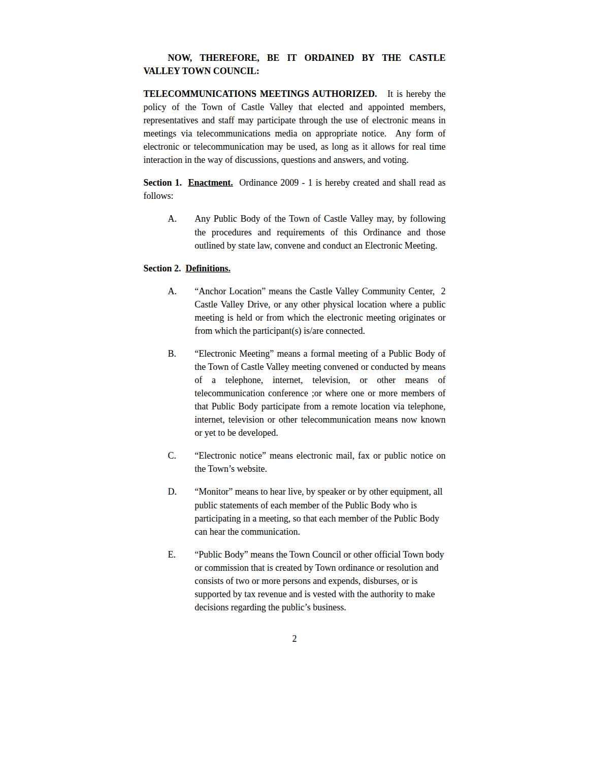NOW, THEREFORE, BE IT ORDAINED BY THE CASTLE VALLEY TOWN COUNCIL:
TELECOMMUNICATIONS MEETINGS AUTHORIZED. It is hereby the policy of the Town of Castle Valley that elected and appointed members, representatives and staff may participate through the use of electronic means in meetings via telecommunications media on appropriate notice. Any form of electronic or telecommunication may be used, as long as it allows for real time interaction in the way of discussions, questions and answers, and voting.
Section 1. Enactment. Ordinance 2009 - 1 is hereby created and shall read as follows:
A.
Any Public Body of the Town of Castle Valley may, by following the procedures and requirements of this Ordinance and those outlined by state law, convene and conduct an Electronic Meeting.
Section 2. Definitions.
A.
“Anchor Location” means the Castle Valley Community Center, 2 Castle Valley Drive, or any other physical location where a public meeting is held or from which the electronic meeting originates or from which the participant(s) is/are connected.
B.
“Electronic Meeting” means a formal meeting of a Public Body of the Town of Castle Valley meeting convened or conducted by means of a telephone, internet, television, or other means of telecommunication conference ;or where one or more members of that Public Body participate from a remote location via telephone, internet, television or other telecommunication means now known or yet to be developed.
C.
“Electronic notice” means electronic mail, fax or public notice on the Town’s website.
D.
“Monitor” means to hear live, by speaker or by other equipment, all public statements of each member of the Public Body who is participating in a meeting, so that each member of the Public Body can hear the communication.
E.
“Public Body” means the Town Council or other official Town body or commission that is created by Town ordinance or resolution and consists of two or more persons and expends, disburses, or is supported by tax revenue and is vested with the authority to make decisions regarding the public’s business.
2